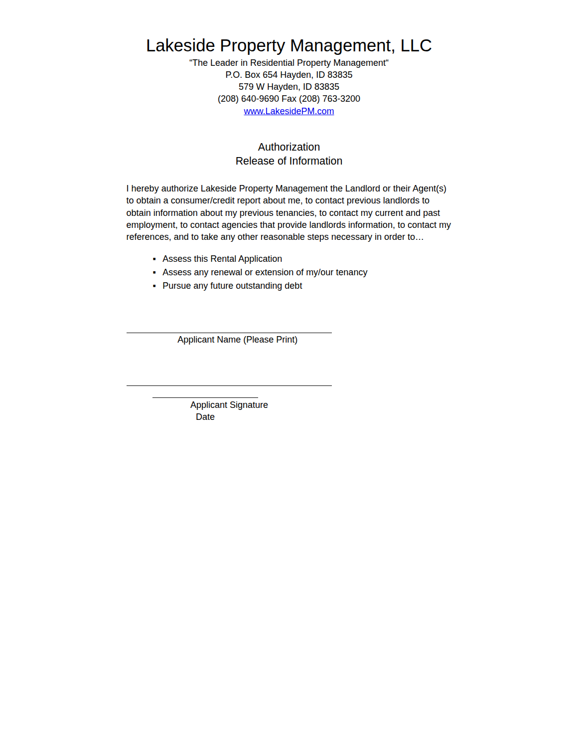Lakeside Property Management, LLC
“The Leader in Residential Property Management“
P.O. Box 654 Hayden, ID 83835
579 W Hayden, ID 83835
(208) 640-9690 Fax (208) 763-3200
www.LakesidePM.com
Authorization
Release of Information
I hereby authorize Lakeside Property Management the Landlord or their Agent(s) to obtain a consumer/credit report about me, to contact previous landlords to obtain information about my previous tenancies, to contact my current and past employment, to contact agencies that provide landlords information, to contact my references, and to take any other reasonable steps necessary in order to…
Assess this Rental Application
Assess any renewal or extension of my/our tenancy
Pursue any future outstanding debt
Applicant Name (Please Print)
Applicant Signature Date